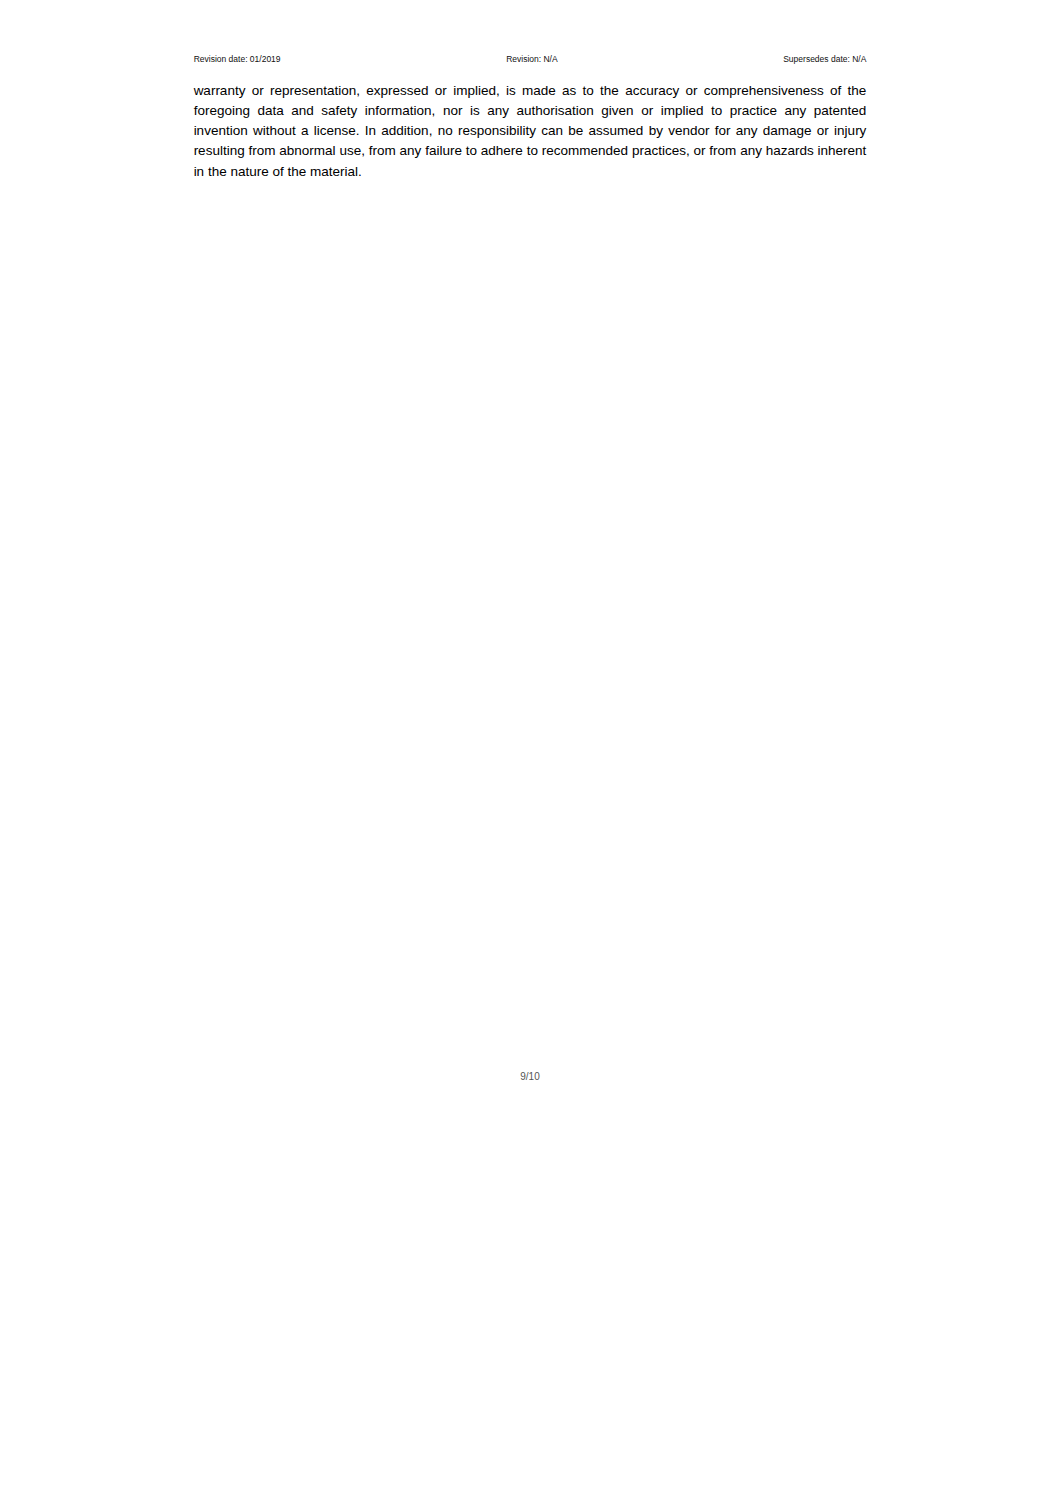Revision date: 01/2019 Revision: N/A Supersedes date: N/A
warranty or representation, expressed or implied, is made as to the accuracy or comprehensiveness of the foregoing data and safety information, nor is any authorisation given or implied to practice any patented invention without a license. In addition, no responsibility can be assumed by vendor for any damage or injury resulting from abnormal use, from any failure to adhere to recommended practices, or from any hazards inherent in the nature of the material.
9/10